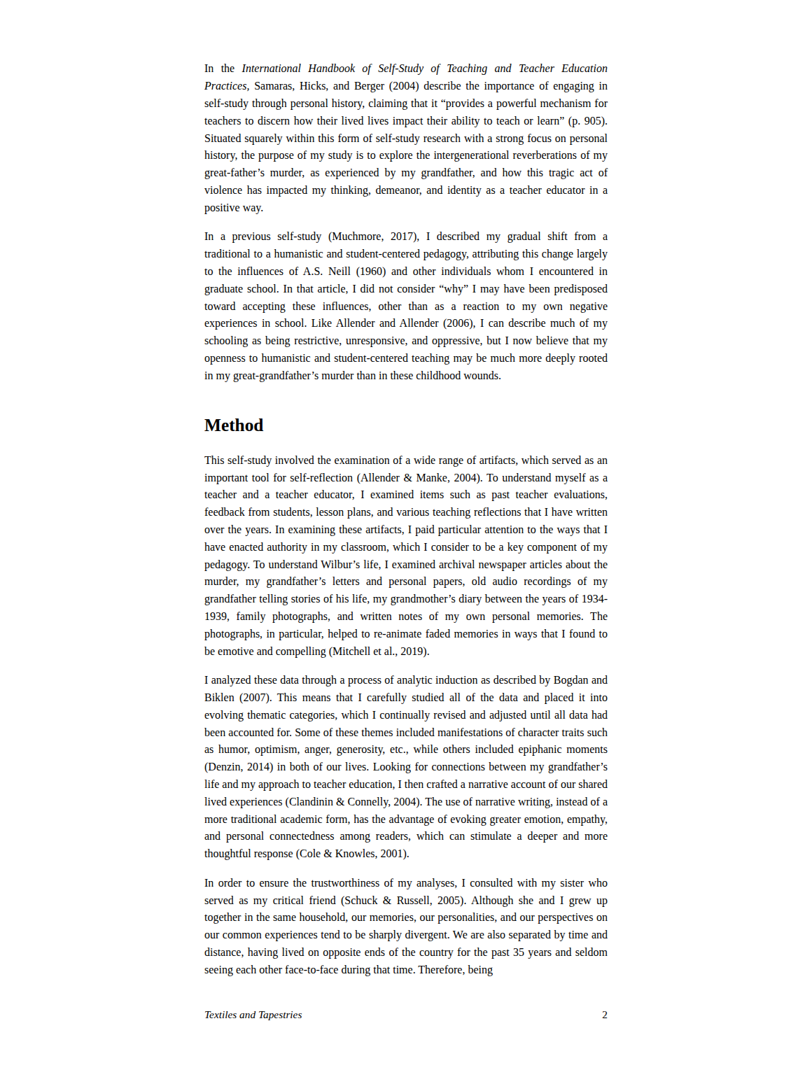In the International Handbook of Self-Study of Teaching and Teacher Education Practices, Samaras, Hicks, and Berger (2004) describe the importance of engaging in self-study through personal history, claiming that it “provides a powerful mechanism for teachers to discern how their lived lives impact their ability to teach or learn” (p. 905). Situated squarely within this form of self-study research with a strong focus on personal history, the purpose of my study is to explore the intergenerational reverberations of my great-father’s murder, as experienced by my grandfather, and how this tragic act of violence has impacted my thinking, demeanor, and identity as a teacher educator in a positive way.
In a previous self-study (Muchmore, 2017), I described my gradual shift from a traditional to a humanistic and student-centered pedagogy, attributing this change largely to the influences of A.S. Neill (1960) and other individuals whom I encountered in graduate school. In that article, I did not consider “why” I may have been predisposed toward accepting these influences, other than as a reaction to my own negative experiences in school. Like Allender and Allender (2006), I can describe much of my schooling as being restrictive, unresponsive, and oppressive, but I now believe that my openness to humanistic and student-centered teaching may be much more deeply rooted in my great-grandfather’s murder than in these childhood wounds.
Method
This self-study involved the examination of a wide range of artifacts, which served as an important tool for self-reflection (Allender & Manke, 2004). To understand myself as a teacher and a teacher educator, I examined items such as past teacher evaluations, feedback from students, lesson plans, and various teaching reflections that I have written over the years. In examining these artifacts, I paid particular attention to the ways that I have enacted authority in my classroom, which I consider to be a key component of my pedagogy. To understand Wilbur’s life, I examined archival newspaper articles about the murder, my grandfather’s letters and personal papers, old audio recordings of my grandfather telling stories of his life, my grandmother’s diary between the years of 1934-1939, family photographs, and written notes of my own personal memories. The photographs, in particular, helped to re-animate faded memories in ways that I found to be emotive and compelling (Mitchell et al., 2019).
I analyzed these data through a process of analytic induction as described by Bogdan and Biklen (2007). This means that I carefully studied all of the data and placed it into evolving thematic categories, which I continually revised and adjusted until all data had been accounted for. Some of these themes included manifestations of character traits such as humor, optimism, anger, generosity, etc., while others included epiphanic moments (Denzin, 2014) in both of our lives. Looking for connections between my grandfather’s life and my approach to teacher education, I then crafted a narrative account of our shared lived experiences (Clandinin & Connelly, 2004). The use of narrative writing, instead of a more traditional academic form, has the advantage of evoking greater emotion, empathy, and personal connectedness among readers, which can stimulate a deeper and more thoughtful response (Cole & Knowles, 2001).
In order to ensure the trustworthiness of my analyses, I consulted with my sister who served as my critical friend (Schuck & Russell, 2005). Although she and I grew up together in the same household, our memories, our personalities, and our perspectives on our common experiences tend to be sharply divergent. We are also separated by time and distance, having lived on opposite ends of the country for the past 35 years and seldom seeing each other face-to-face during that time. Therefore, being
Textiles and Tapestries 2